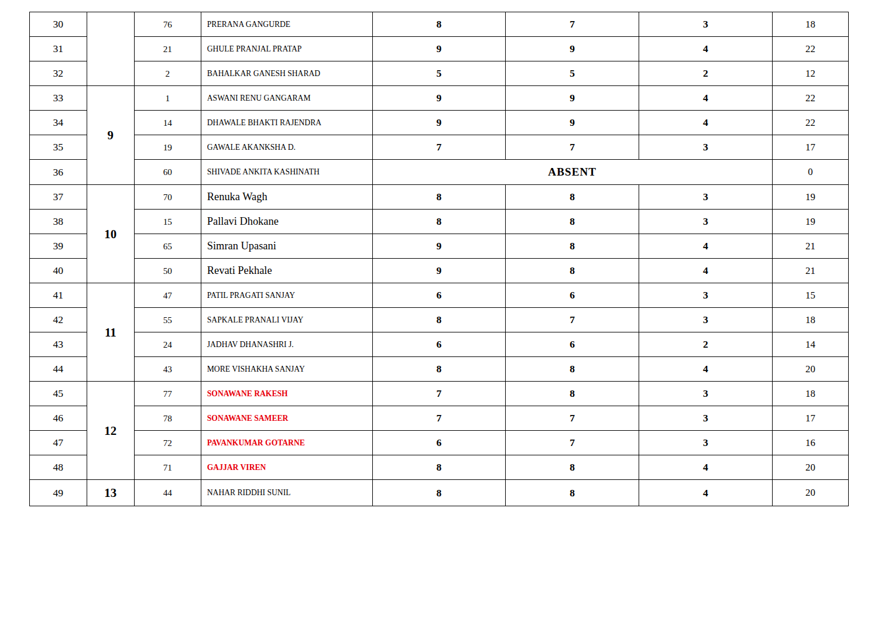| 30 | | 76 | Prerana Gangurde | 8 | 7 | 3 | 18 |
| 31 | 21 | Ghule Pranjal Pratap | 9 | 9 | 4 | 22 |
| 32 | 2 | Bahalkar Ganesh Sharad | 5 | 5 | 2 | 12 |
| 33 | 9 | 1 | Aswani Renu Gangaram | 9 | 9 | 4 | 22 |
| 34 | 14 | Dhawale Bhakti Rajendra | 9 | 9 | 4 | 22 |
| 35 | 19 | Gawale Akanksha D. | 7 | 7 | 3 | 17 |
| 36 | 60 | Shivade Ankita Kashinath | ABSENT | 0 |
| 37 | 10 | 70 | Renuka Wagh | 8 | 8 | 3 | 19 |
| 38 | 15 | Pallavi Dhokane | 8 | 8 | 3 | 19 |
| 39 | 65 | Simran Upasani | 9 | 8 | 4 | 21 |
| 40 | 50 | Revati Pekhale | 9 | 8 | 4 | 21 |
| 41 | 11 | 47 | Patil Pragati Sanjay | 6 | 6 | 3 | 15 |
| 42 | 55 | Sapkale Pranali Vijay | 8 | 7 | 3 | 18 |
| 43 | 24 | Jadhav Dhanashri J. | 6 | 6 | 2 | 14 |
| 44 | 43 | More Vishakha Sanjay | 8 | 8 | 4 | 20 |
| 45 | 12 | 77 | Sonawane Rakesh | 7 | 8 | 3 | 18 |
| 46 | 78 | Sonawane Sameer | 7 | 7 | 3 | 17 |
| 47 | 72 | Pavankumar Gotarne | 6 | 7 | 3 | 16 |
| 48 | 71 | Gajjar Viren | 8 | 8 | 4 | 20 |
| 49 | 13 | 44 | Nahar Riddhi Sunil | 8 | 8 | 4 | 20 |